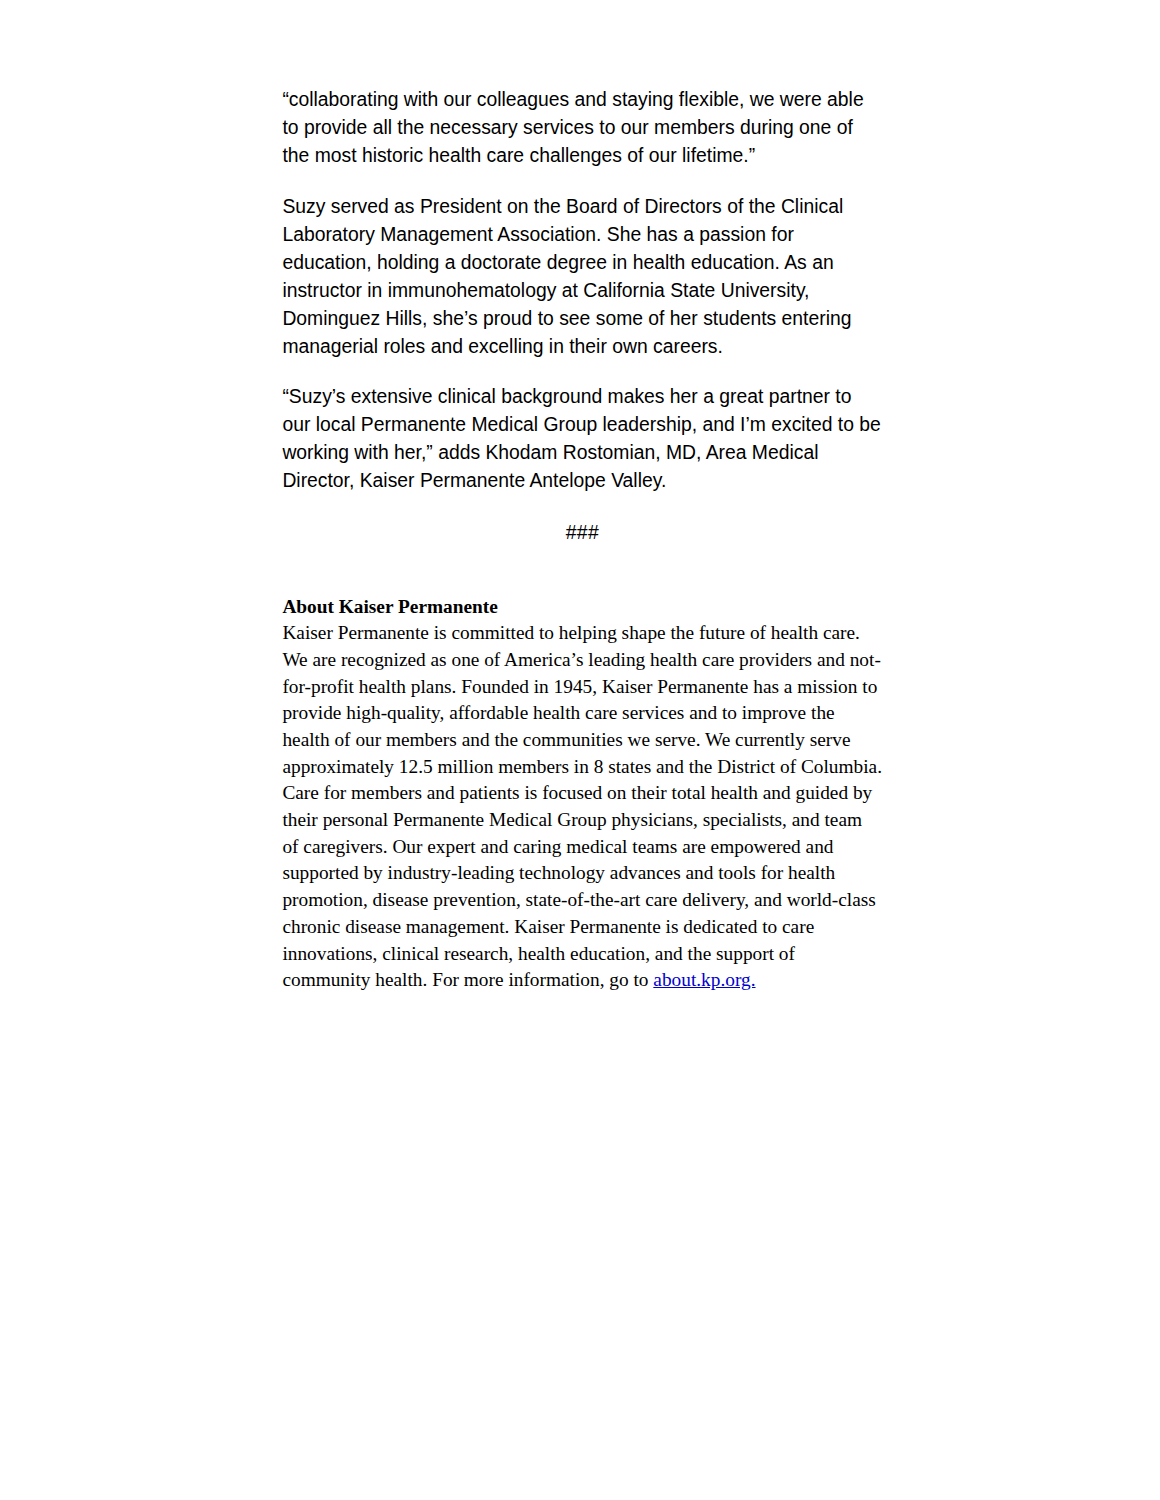“collaborating with our colleagues and staying flexible, we were able to provide all the necessary services to our members during one of the most historic health care challenges of our lifetime.”
Suzy served as President on the Board of Directors of the Clinical Laboratory Management Association. She has a passion for education, holding a doctorate degree in health education. As an instructor in immunohematology at California State University, Dominguez Hills, she’s proud to see some of her students entering managerial roles and excelling in their own careers.
“Suzy’s extensive clinical background makes her a great partner to our local Permanente Medical Group leadership, and I’m excited to be working with her,” adds Khodam Rostomian, MD, Area Medical Director, Kaiser Permanente Antelope Valley.
###
About Kaiser Permanente
Kaiser Permanente is committed to helping shape the future of health care. We are recognized as one of America’s leading health care providers and not-for-profit health plans. Founded in 1945, Kaiser Permanente has a mission to provide high-quality, affordable health care services and to improve the health of our members and the communities we serve. We currently serve approximately 12.5 million members in 8 states and the District of Columbia. Care for members and patients is focused on their total health and guided by their personal Permanente Medical Group physicians, specialists, and team of caregivers. Our expert and caring medical teams are empowered and supported by industry-leading technology advances and tools for health promotion, disease prevention, state-of-the-art care delivery, and world-class chronic disease management. Kaiser Permanente is dedicated to care innovations, clinical research, health education, and the support of community health. For more information, go to about.kp.org.